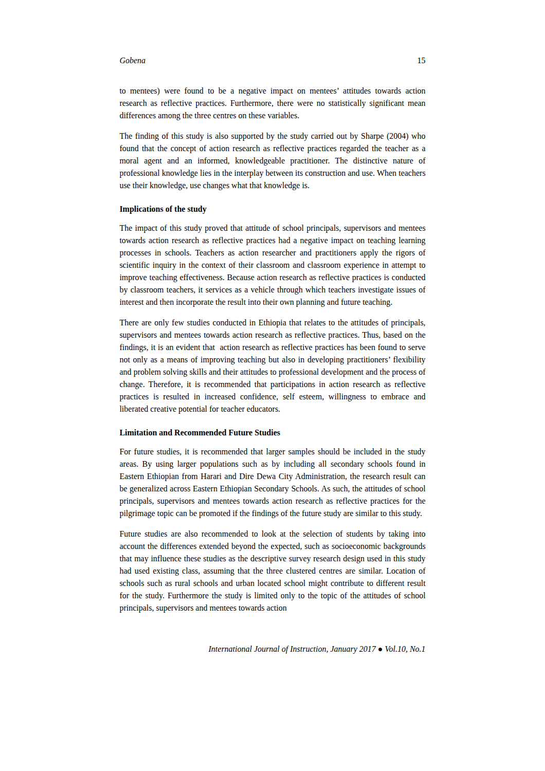Gobena 15
to mentees) were found to be a negative impact on mentees’ attitudes towards action research as reflective practices. Furthermore, there were no statistically significant mean differences among the three centres on these variables.
The finding of this study is also supported by the study carried out by Sharpe (2004) who found that the concept of action research as reflective practices regarded the teacher as a moral agent and an informed, knowledgeable practitioner. The distinctive nature of professional knowledge lies in the interplay between its construction and use. When teachers use their knowledge, use changes what that knowledge is.
Implications of the study
The impact of this study proved that attitude of school principals, supervisors and mentees towards action research as reflective practices had a negative impact on teaching learning processes in schools. Teachers as action researcher and practitioners apply the rigors of scientific inquiry in the context of their classroom and classroom experience in attempt to improve teaching effectiveness. Because action research as reflective practices is conducted by classroom teachers, it services as a vehicle through which teachers investigate issues of interest and then incorporate the result into their own planning and future teaching.
There are only few studies conducted in Ethiopia that relates to the attitudes of principals, supervisors and mentees towards action research as reflective practices. Thus, based on the findings, it is an evident that action research as reflective practices has been found to serve not only as a means of improving teaching but also in developing practitioners’ flexibility and problem solving skills and their attitudes to professional development and the process of change. Therefore, it is recommended that participations in action research as reflective practices is resulted in increased confidence, self esteem, willingness to embrace and liberated creative potential for teacher educators.
Limitation and Recommended Future Studies
For future studies, it is recommended that larger samples should be included in the study areas. By using larger populations such as by including all secondary schools found in Eastern Ethiopian from Harari and Dire Dewa City Administration, the research result can be generalized across Eastern Ethiopian Secondary Schools. As such, the attitudes of school principals, supervisors and mentees towards action research as reflective practices for the pilgrimage topic can be promoted if the findings of the future study are similar to this study.
Future studies are also recommended to look at the selection of students by taking into account the differences extended beyond the expected, such as socioeconomic backgrounds that may influence these studies as the descriptive survey research design used in this study had used existing class, assuming that the three clustered centres are similar. Location of schools such as rural schools and urban located school might contribute to different result for the study. Furthermore the study is limited only to the topic of the attitudes of school principals, supervisors and mentees towards action
International Journal of Instruction, January 2017 ● Vol.10, No.1